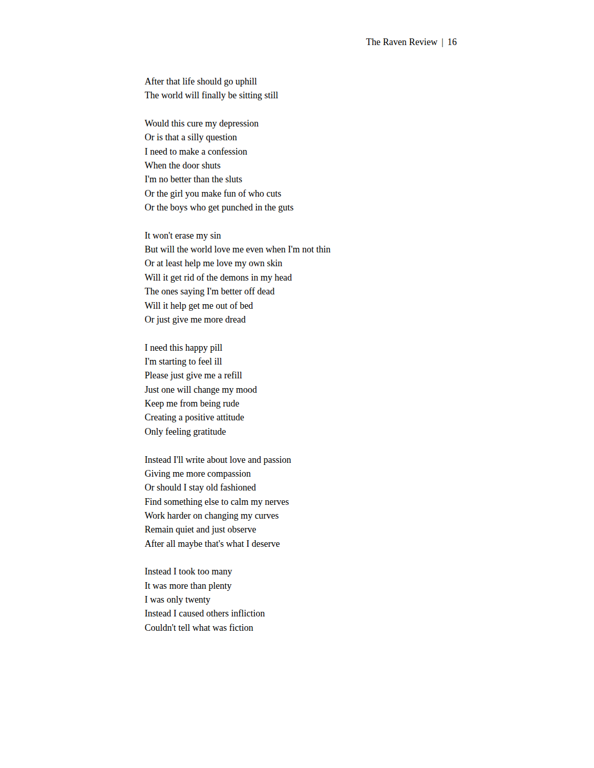The Raven Review | 16
After that life should go uphill
The world will finally be sitting still
Would this cure my depression
Or is that a silly question
I need to make a confession
When the door shuts
I'm no better than the sluts
Or the girl you make fun of who cuts
Or the boys who get punched in the guts
It won't erase my sin
But will the world love me even when I'm not thin
Or at least help me love my own skin
Will it get rid of the demons in my head
The ones saying I'm better off dead
Will it help get me out of bed
Or just give me more dread
I need this happy pill
I'm starting to feel ill
Please just give me a refill
Just one will change my mood
Keep me from being rude
Creating a positive attitude
Only feeling gratitude
Instead I'll write about love and passion
Giving me more compassion
Or should I stay old fashioned
Find something else to calm my nerves
Work harder on changing my curves
Remain quiet and just observe
After all maybe that's what I deserve
Instead I took too many
It was more than plenty
I was only twenty
Instead I caused others infliction
Couldn't tell what was fiction